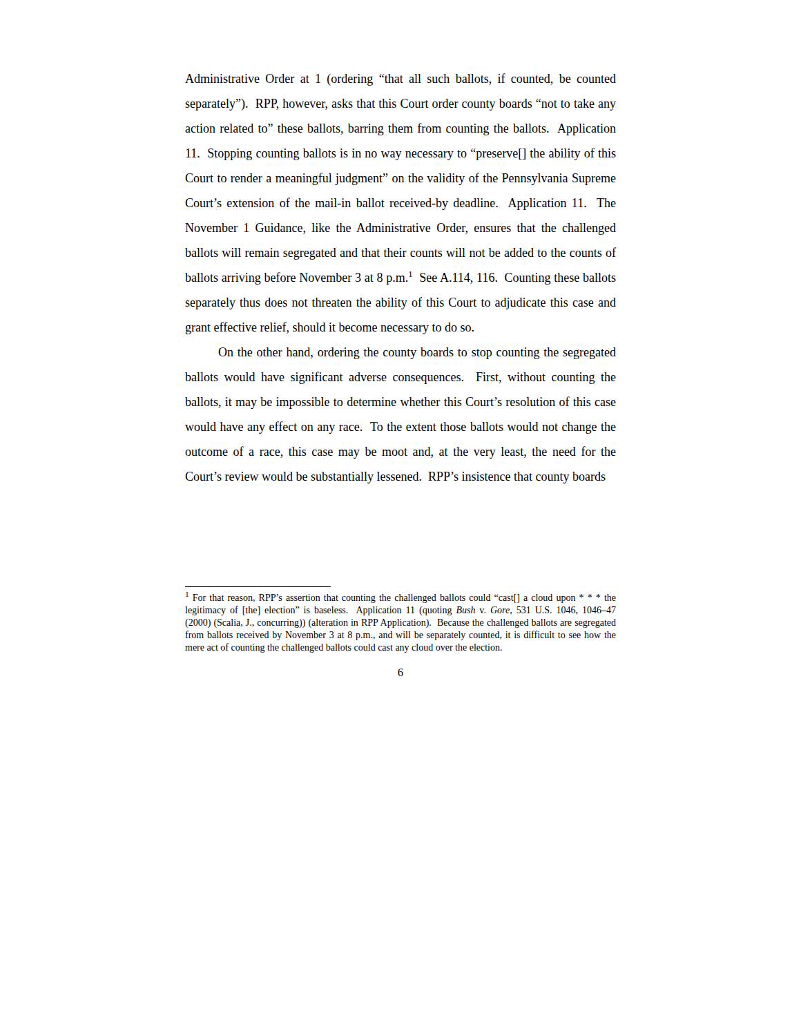Administrative Order at 1 (ordering “that all such ballots, if counted, be counted separately”). RPP, however, asks that this Court order county boards “not to take any action related to” these ballots, barring them from counting the ballots. Application 11. Stopping counting ballots is in no way necessary to “preserve[] the ability of this Court to render a meaningful judgment” on the validity of the Pennsylvania Supreme Court’s extension of the mail-in ballot received-by deadline. Application 11. The November 1 Guidance, like the Administrative Order, ensures that the challenged ballots will remain segregated and that their counts will not be added to the counts of ballots arriving before November 3 at 8 p.m.1 See A.114, 116. Counting these ballots separately thus does not threaten the ability of this Court to adjudicate this case and grant effective relief, should it become necessary to do so.
On the other hand, ordering the county boards to stop counting the segregated ballots would have significant adverse consequences. First, without counting the ballots, it may be impossible to determine whether this Court’s resolution of this case would have any effect on any race. To the extent those ballots would not change the outcome of a race, this case may be moot and, at the very least, the need for the Court’s review would be substantially lessened. RPP’s insistence that county boards
1 For that reason, RPP’s assertion that counting the challenged ballots could “cast[] a cloud upon * * * the legitimacy of [the] election” is baseless. Application 11 (quoting Bush v. Gore, 531 U.S. 1046, 1046–47 (2000) (Scalia, J., concurring)) (alteration in RPP Application). Because the challenged ballots are segregated from ballots received by November 3 at 8 p.m., and will be separately counted, it is difficult to see how the mere act of counting the challenged ballots could cast any cloud over the election.
6